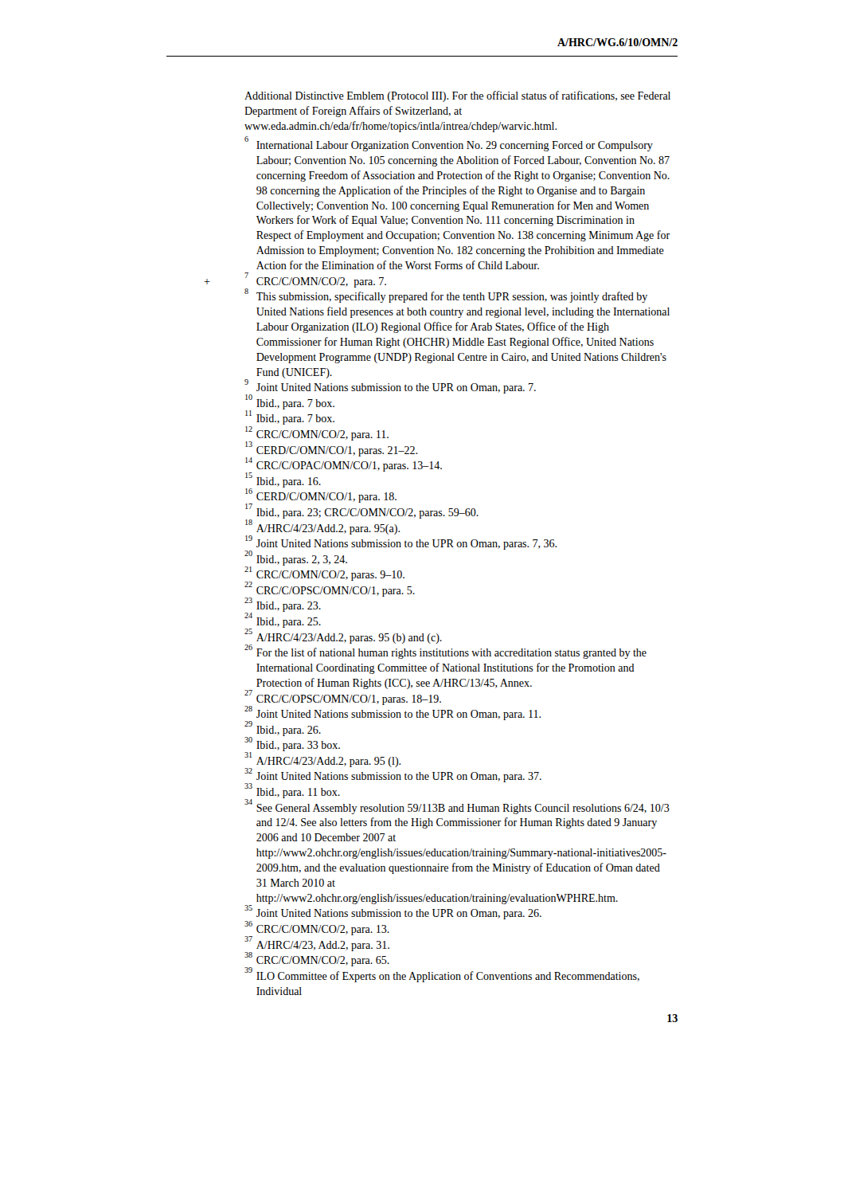A/HRC/WG.6/10/OMN/2
Additional Distinctive Emblem (Protocol III). For the official status of ratifications, see Federal Department of Foreign Affairs of Switzerland, at www.eda.admin.ch/eda/fr/home/topics/intla/intrea/chdep/warvic.html.
6 International Labour Organization Convention No. 29 concerning Forced or Compulsory Labour; Convention No. 105 concerning the Abolition of Forced Labour, Convention No. 87 concerning Freedom of Association and Protection of the Right to Organise; Convention No. 98 concerning the Application of the Principles of the Right to Organise and to Bargain Collectively; Convention No. 100 concerning Equal Remuneration for Men and Women Workers for Work of Equal Value; Convention No. 111 concerning Discrimination in Respect of Employment and Occupation; Convention No. 138 concerning Minimum Age for Admission to Employment; Convention No. 182 concerning the Prohibition and Immediate Action for the Elimination of the Worst Forms of Child Labour.
+7 CRC/C/OMN/CO/2, para. 7.
8 This submission, specifically prepared for the tenth UPR session, was jointly drafted by United Nations field presences at both country and regional level, including the International Labour Organization (ILO) Regional Office for Arab States, Office of the High Commissioner for Human Right (OHCHR) Middle East Regional Office, United Nations Development Programme (UNDP) Regional Centre in Cairo, and United Nations Children's Fund (UNICEF).
9 Joint United Nations submission to the UPR on Oman, para. 7.
10 Ibid., para. 7 box.
11 Ibid., para. 7 box.
12 CRC/C/OMN/CO/2, para. 11.
13 CERD/C/OMN/CO/1, paras. 21–22.
14 CRC/C/OPAC/OMN/CO/1, paras. 13–14.
15 Ibid., para. 16.
16 CERD/C/OMN/CO/1, para. 18.
17 Ibid., para. 23; CRC/C/OMN/CO/2, paras. 59–60.
18 A/HRC/4/23/Add.2, para. 95(a).
19 Joint United Nations submission to the UPR on Oman, paras. 7, 36.
20 Ibid., paras. 2, 3, 24.
21 CRC/C/OMN/CO/2, paras. 9–10.
22 CRC/C/OPSC/OMN/CO/1, para. 5.
23 Ibid., para. 23.
24 Ibid., para. 25.
25 A/HRC/4/23/Add.2, paras. 95 (b) and (c).
26 For the list of national human rights institutions with accreditation status granted by the International Coordinating Committee of National Institutions for the Promotion and Protection of Human Rights (ICC), see A/HRC/13/45, Annex.
27 CRC/C/OPSC/OMN/CO/1, paras. 18–19.
28 Joint United Nations submission to the UPR on Oman, para. 11.
29 Ibid., para. 26.
30 Ibid., para. 33 box.
31 A/HRC/4/23/Add.2, para. 95 (l).
32 Joint United Nations submission to the UPR on Oman, para. 37.
33 Ibid., para. 11 box.
34 See General Assembly resolution 59/113B and Human Rights Council resolutions 6/24, 10/3 and 12/4. See also letters from the High Commissioner for Human Rights dated 9 January 2006 and 10 December 2007 at http://www2.ohchr.org/english/issues/education/training/Summary-national-initiatives2005-2009.htm, and the evaluation questionnaire from the Ministry of Education of Oman dated 31 March 2010 at http://www2.ohchr.org/english/issues/education/training/evaluationWPHRE.htm.
35 Joint United Nations submission to the UPR on Oman, para. 26.
36 CRC/C/OMN/CO/2, para. 13.
37 A/HRC/4/23, Add.2, para. 31.
38 CRC/C/OMN/CO/2, para. 65.
39 ILO Committee of Experts on the Application of Conventions and Recommendations, Individual
13